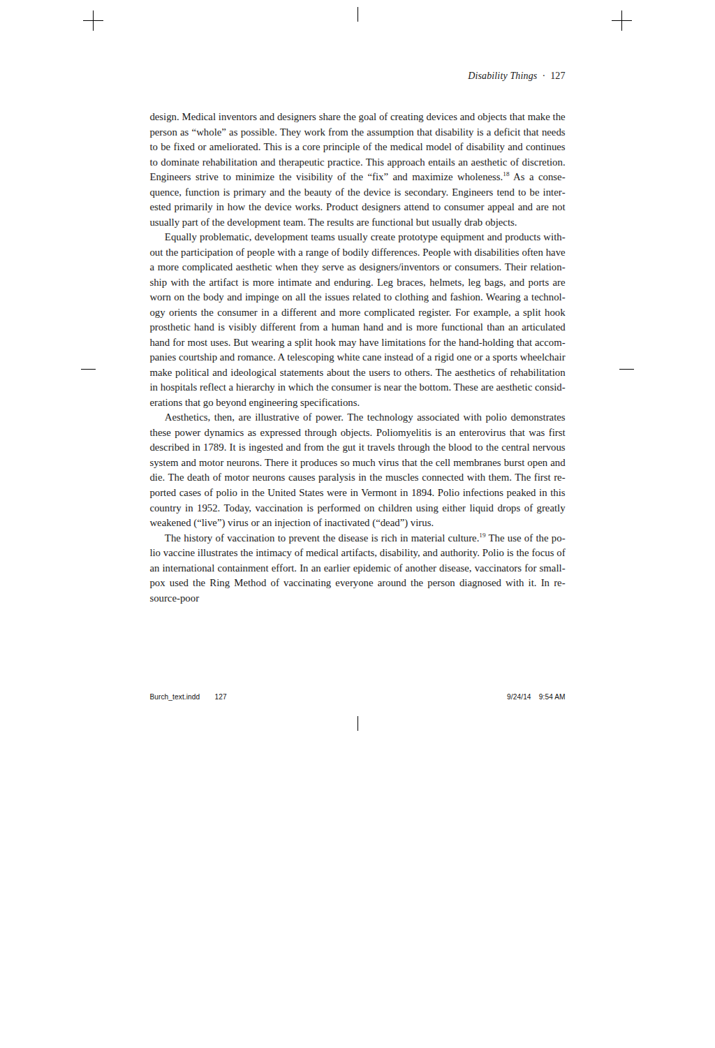Disability Things·127
design. Medical inventors and designers share the goal of creating devices and objects that make the person as “whole” as possible. They work from the assumption that disability is a deficit that needs to be fixed or ameliorated. This is a core principle of the medical model of disability and continues to dominate rehabilitation and therapeutic practice. This approach entails an aesthetic of discretion. Engineers strive to minimize the visibility of the “fix” and maximize wholeness.18 As a consequence, function is primary and the beauty of the device is secondary. Engineers tend to be interested primarily in how the device works. Product designers attend to consumer appeal and are not usually part of the development team. The results are functional but usually drab objects.
Equally problematic, development teams usually create prototype equipment and products without the participation of people with a range of bodily differences. People with disabilities often have a more complicated aesthetic when they serve as designers/inventors or consumers. Their relationship with the artifact is more intimate and enduring. Leg braces, helmets, leg bags, and ports are worn on the body and impinge on all the issues related to clothing and fashion. Wearing a technology orients the consumer in a different and more complicated register. For example, a split hook prosthetic hand is visibly different from a human hand and is more functional than an articulated hand for most uses. But wearing a split hook may have limitations for the hand-holding that accompanies courtship and romance. A telescoping white cane instead of a rigid one or a sports wheelchair make political and ideological statements about the users to others. The aesthetics of rehabilitation in hospitals reflect a hierarchy in which the consumer is near the bottom. These are aesthetic considerations that go beyond engineering specifications.
Aesthetics, then, are illustrative of power. The technology associated with polio demonstrates these power dynamics as expressed through objects. Poliomyelitis is an enterovirus that was first described in 1789. It is ingested and from the gut it travels through the blood to the central nervous system and motor neurons. There it produces so much virus that the cell membranes burst open and die. The death of motor neurons causes paralysis in the muscles connected with them. The first reported cases of polio in the United States were in Vermont in 1894. Polio infections peaked in this country in 1952. Today, vaccination is performed on children using either liquid drops of greatly weakened (“live”) virus or an injection of inactivated (“dead”) virus.
The history of vaccination to prevent the disease is rich in material culture.19 The use of the polio vaccine illustrates the intimacy of medical artifacts, disability, and authority. Polio is the focus of an international containment effort. In an earlier epidemic of another disease, vaccinators for smallpox used the Ring Method of vaccinating everyone around the person diagnosed with it. In resource-poor
Burch_text.indd127 9/24/149:54 AM